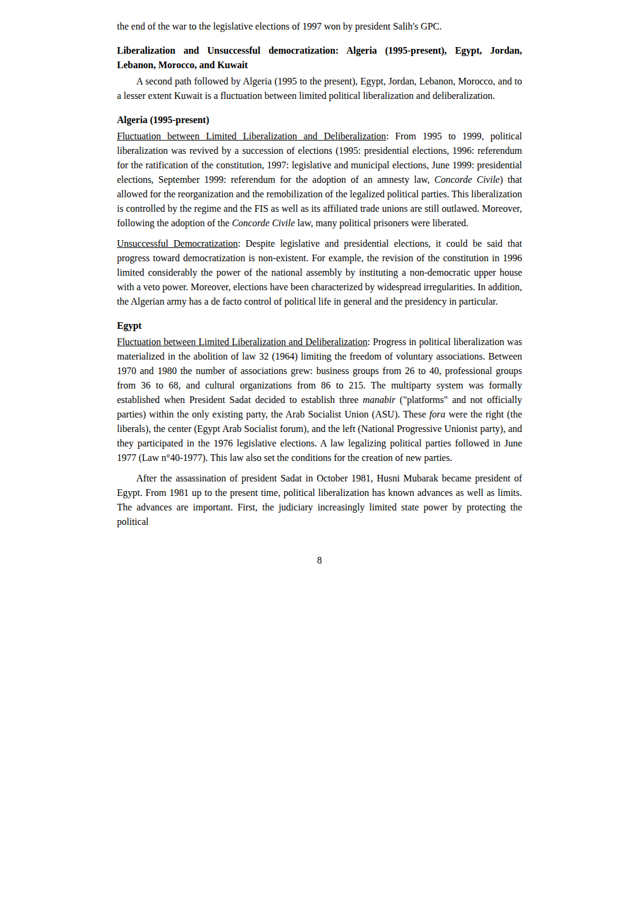the end of the war to the legislative elections of 1997 won by president Salih's GPC.
Liberalization and Unsuccessful democratization: Algeria (1995-present), Egypt, Jordan, Lebanon, Morocco, and Kuwait
A second path followed by Algeria (1995 to the present), Egypt, Jordan, Lebanon, Morocco, and to a lesser extent Kuwait is a fluctuation between limited political liberalization and deliberalization.
Algeria (1995-present)
Fluctuation between Limited Liberalization and Deliberalization: From 1995 to 1999, political liberalization was revived by a succession of elections (1995: presidential elections, 1996: referendum for the ratification of the constitution, 1997: legislative and municipal elections, June 1999: presidential elections, September 1999: referendum for the adoption of an amnesty law, Concorde Civile) that allowed for the reorganization and the remobilization of the legalized political parties. This liberalization is controlled by the regime and the FIS as well as its affiliated trade unions are still outlawed. Moreover, following the adoption of the Concorde Civile law, many political prisoners were liberated.
Unsuccessful Democratization: Despite legislative and presidential elections, it could be said that progress toward democratization is non-existent. For example, the revision of the constitution in 1996 limited considerably the power of the national assembly by instituting a non-democratic upper house with a veto power. Moreover, elections have been characterized by widespread irregularities. In addition, the Algerian army has a de facto control of political life in general and the presidency in particular.
Egypt
Fluctuation between Limited Liberalization and Deliberalization: Progress in political liberalization was materialized in the abolition of law 32 (1964) limiting the freedom of voluntary associations. Between 1970 and 1980 the number of associations grew: business groups from 26 to 40, professional groups from 36 to 68, and cultural organizations from 86 to 215. The multiparty system was formally established when President Sadat decided to establish three manabir ("platforms" and not officially parties) within the only existing party, the Arab Socialist Union (ASU). These fora were the right (the liberals), the center (Egypt Arab Socialist forum), and the left (National Progressive Unionist party), and they participated in the 1976 legislative elections. A law legalizing political parties followed in June 1977 (Law n°40-1977). This law also set the conditions for the creation of new parties.
After the assassination of president Sadat in October 1981, Husni Mubarak became president of Egypt. From 1981 up to the present time, political liberalization has known advances as well as limits. The advances are important. First, the judiciary increasingly limited state power by protecting the political
8